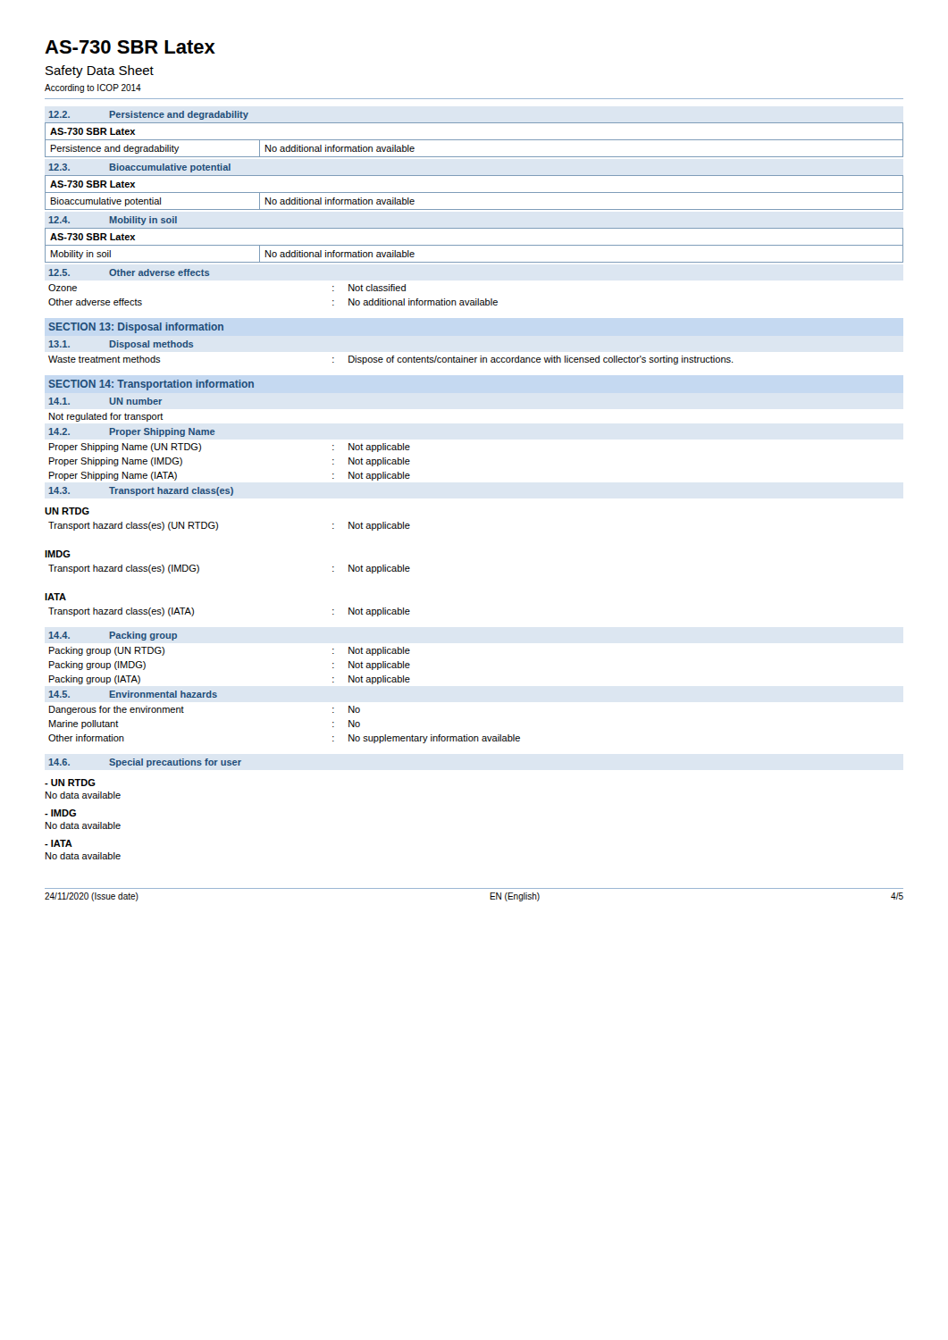AS-730 SBR Latex
Safety Data Sheet
According to ICOP 2014
| 12.2. | Persistence and degradability |
| AS-730 SBR Latex |
| Persistence and degradability | No additional information available |
| 12.3. | Bioaccumulative potential |
| AS-730 SBR Latex |
| Bioaccumulative potential | No additional information available |
| 12.4. | Mobility in soil |
| AS-730 SBR Latex |
| Mobility in soil | No additional information available |
| 12.5. | Other adverse effects |
| Ozone | : | Not classified |
| Other adverse effects | : | No additional information available |
| SECTION 13: Disposal information |
| 13.1. | Disposal methods |
| Waste treatment methods | : | Dispose of contents/container in accordance with licensed collector's sorting instructions. |
| SECTION 14: Transportation information |
| 14.1. | UN number |
Not regulated for transport
| 14.2. | Proper Shipping Name |
| Proper Shipping Name (UN RTDG) | : | Not applicable |
| Proper Shipping Name (IMDG) | : | Not applicable |
| Proper Shipping Name (IATA) | : | Not applicable |
| 14.3. | Transport hazard class(es) |
UN RTDG
| Transport hazard class(es) (UN RTDG) | : | Not applicable |
IMDG
| Transport hazard class(es) (IMDG) | : | Not applicable |
IATA
| Transport hazard class(es) (IATA) | : | Not applicable |
| 14.4. | Packing group |
| Packing group (UN RTDG) | : | Not applicable |
| Packing group (IMDG) | : | Not applicable |
| Packing group (IATA) | : | Not applicable |
| 14.5. | Environmental hazards |
| Dangerous for the environment | : | No |
| Marine pollutant | : | No |
| Other information | : | No supplementary information available |
| 14.6. | Special precautions for user |
- UN RTDG
No data available
- IMDG
No data available
- IATA
No data available
24/11/2020 (Issue date)
EN (English)
4/5